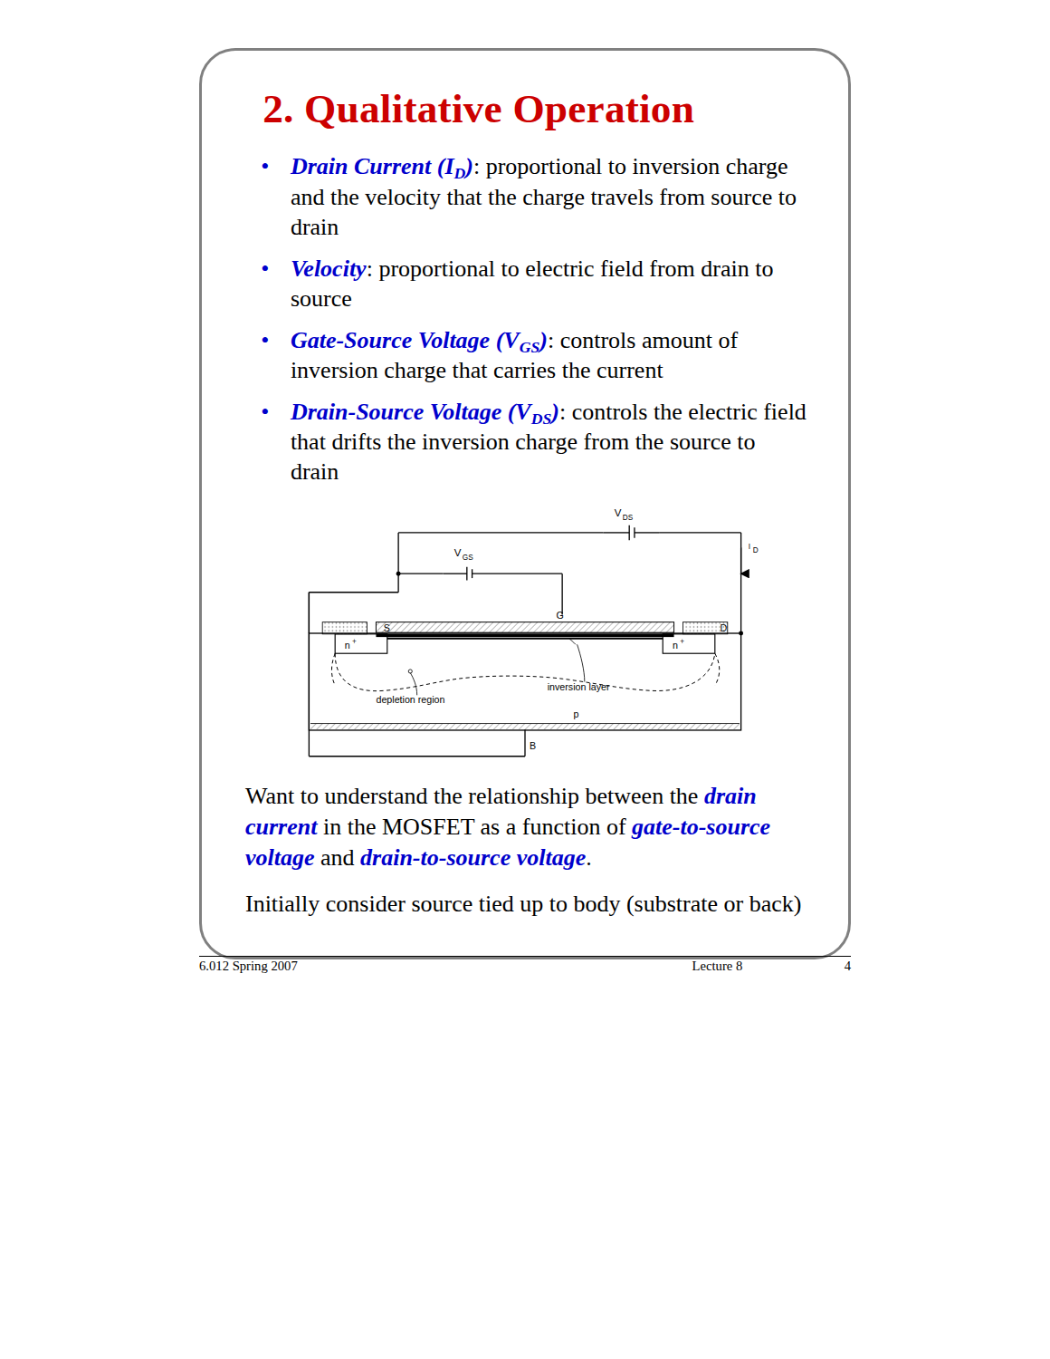2. Qualitative Operation
Drain Current (ID): proportional to inversion charge and the velocity that the charge travels from source to drain
Velocity: proportional to electric field from drain to source
Gate-Source Voltage (VGS): controls amount of inversion charge that carries the current
Drain-Source Voltage (VDS): controls the electric field that drifts the inversion charge from the source to drain
V DS I D V GS n + n + S G D depletion region inversion layer p B
Want to understand the relationship between the drain current in the MOSFET as a function of gate-to-source voltage and drain-to-source voltage.
Initially consider source tied up to body (substrate or back)
| 6.012 Spring 2007 | Lecture 8 | 4 |